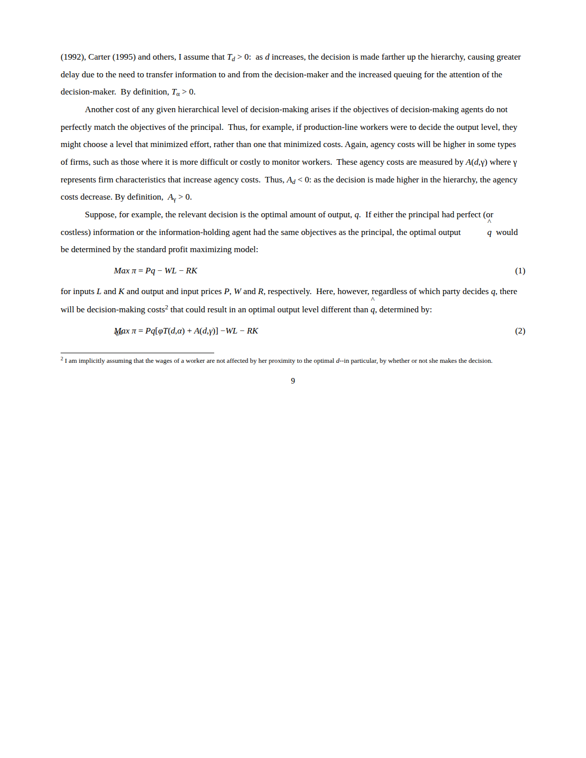(1992), Carter (1995) and others, I assume that Td > 0: as d increases, the decision is made farther up the hierarchy, causing greater delay due to the need to transfer information to and from the decision-maker and the increased queuing for the attention of the decision-maker. By definition, Tα > 0.
Another cost of any given hierarchical level of decision-making arises if the objectives of decision-making agents do not perfectly match the objectives of the principal. Thus, for example, if production-line workers were to decide the output level, they might choose a level that minimized effort, rather than one that minimized costs. Again, agency costs will be higher in some types of firms, such as those where it is more difficult or costly to monitor workers. These agency costs are measured by A(d,γ) where γ represents firm characteristics that increase agency costs. Thus, Ad < 0: as the decision is made higher in the hierarchy, the agency costs decrease. By definition, Aγ > 0.
Suppose, for example, the relevant decision is the optimal amount of output, q. If either the principal had perfect (or costless) information or the information-holding agent had the same objectives as the principal, the optimal output ^q would be determined by the standard profit maximizing model:
Max π = Pq − WL − RK (1)
for inputs L and K and output and input prices P, W and R, respectively. Here, however, regardless of which party decides q, there will be decision-making costs2 that could result in an optimal output level different than ^q, determined by:
Max q,d π = Pq[φT(d,α) + A(d,γ)] −WL − RK (2)
2 I am implicitly assuming that the wages of a worker are not affected by her proximity to the optimal d--in particular, by whether or not she makes the decision.
9